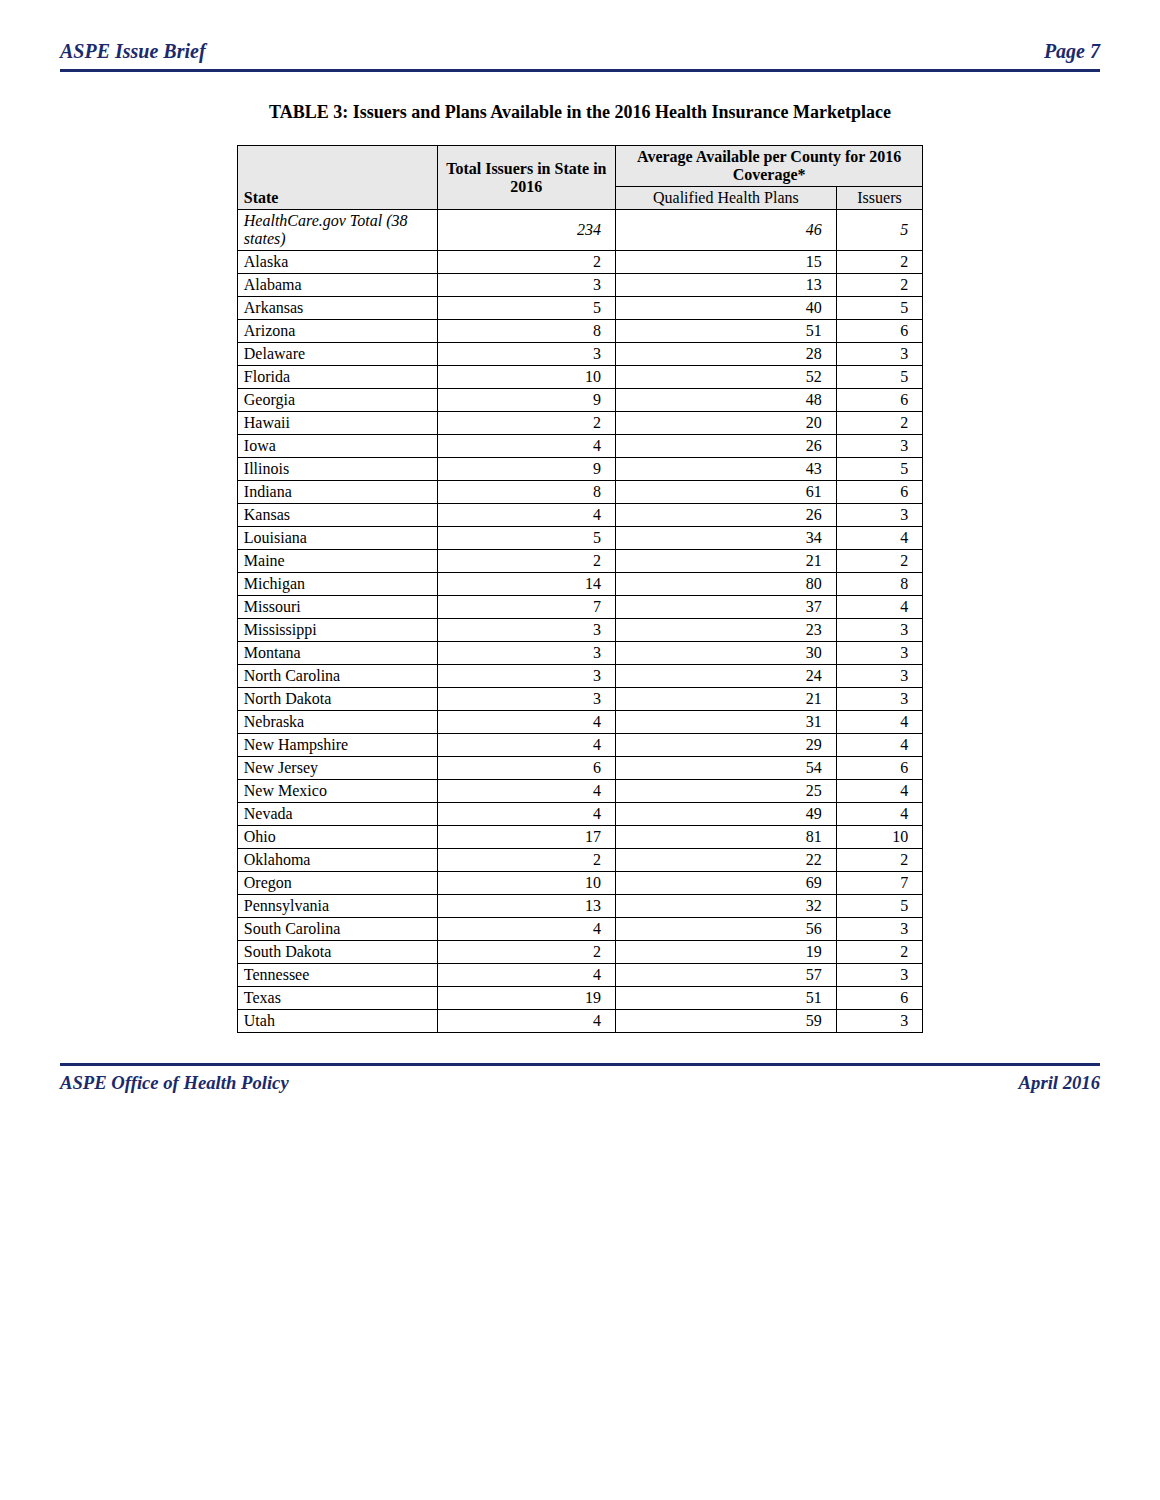ASPE Issue Brief Page 7
TABLE 3: Issuers and Plans Available in the 2016 Health Insurance Marketplace
| State | Total Issuers in State in 2016 | Average Available per County for 2016 Coverage* |
| --- | --- | --- |
| Qualified Health Plans | Issuers |
| HealthCare.gov Total (38 states) | 234 | 46 | 5 |
| Alaska | 2 | 15 | 2 |
| Alabama | 3 | 13 | 2 |
| Arkansas | 5 | 40 | 5 |
| Arizona | 8 | 51 | 6 |
| Delaware | 3 | 28 | 3 |
| Florida | 10 | 52 | 5 |
| Georgia | 9 | 48 | 6 |
| Hawaii | 2 | 20 | 2 |
| Iowa | 4 | 26 | 3 |
| Illinois | 9 | 43 | 5 |
| Indiana | 8 | 61 | 6 |
| Kansas | 4 | 26 | 3 |
| Louisiana | 5 | 34 | 4 |
| Maine | 2 | 21 | 2 |
| Michigan | 14 | 80 | 8 |
| Missouri | 7 | 37 | 4 |
| Mississippi | 3 | 23 | 3 |
| Montana | 3 | 30 | 3 |
| North Carolina | 3 | 24 | 3 |
| North Dakota | 3 | 21 | 3 |
| Nebraska | 4 | 31 | 4 |
| New Hampshire | 4 | 29 | 4 |
| New Jersey | 6 | 54 | 6 |
| New Mexico | 4 | 25 | 4 |
| Nevada | 4 | 49 | 4 |
| Ohio | 17 | 81 | 10 |
| Oklahoma | 2 | 22 | 2 |
| Oregon | 10 | 69 | 7 |
| Pennsylvania | 13 | 32 | 5 |
| South Carolina | 4 | 56 | 3 |
| South Dakota | 2 | 19 | 2 |
| Tennessee | 4 | 57 | 3 |
| Texas | 19 | 51 | 6 |
| Utah | 4 | 59 | 3 |
ASPE Office of Health Policy April 2016